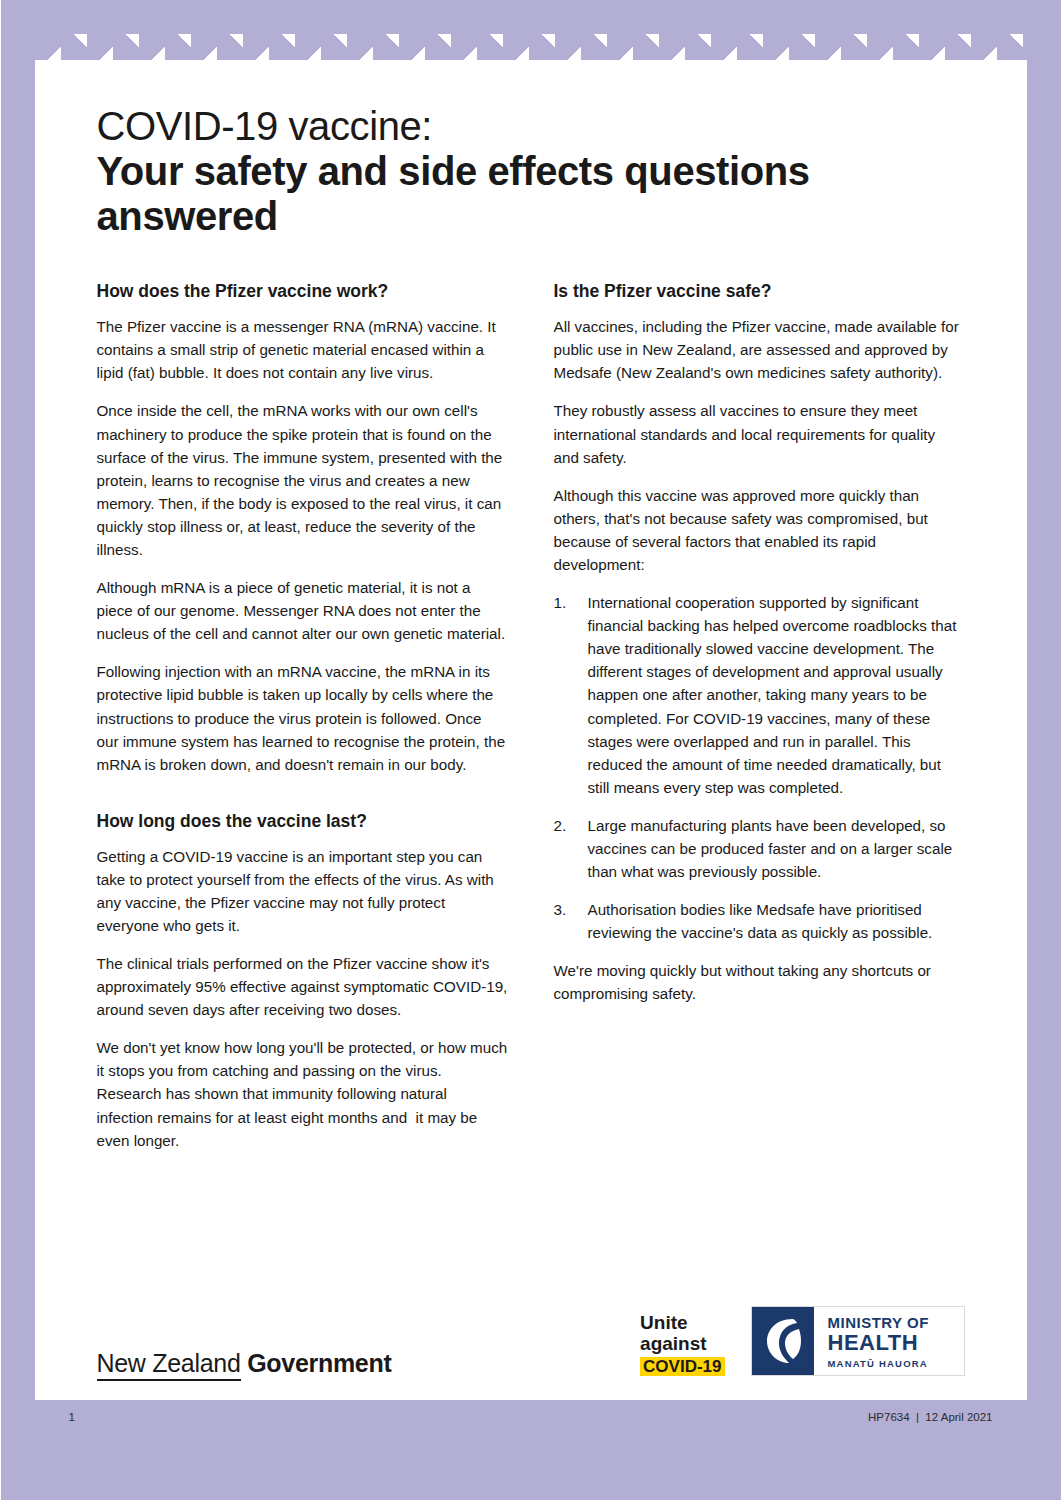COVID-19 vaccine:Your safety and side effects questions answered
How does the Pfizer vaccine work?
The Pfizer vaccine is a messenger RNA (mRNA) vaccine. It contains a small strip of genetic material encased within a lipid (fat) bubble. It does not contain any live virus.
Once inside the cell, the mRNA works with our own cell's machinery to produce the spike protein that is found on the surface of the virus. The immune system, presented with the protein, learns to recognise the virus and creates a new memory. Then, if the body is exposed to the real virus, it can quickly stop illness or, at least, reduce the severity of the illness.
Although mRNA is a piece of genetic material, it is not a piece of our genome. Messenger RNA does not enter the nucleus of the cell and cannot alter our own genetic material.
Following injection with an mRNA vaccine, the mRNA in its protective lipid bubble is taken up locally by cells where the instructions to produce the virus protein is followed. Once our immune system has learned to recognise the protein, the mRNA is broken down, and doesn't remain in our body.
How long does the vaccine last?
Getting a COVID-19 vaccine is an important step you can take to protect yourself from the effects of the virus. As with any vaccine, the Pfizer vaccine may not fully protect everyone who gets it.
The clinical trials performed on the Pfizer vaccine show it's approximately 95% effective against symptomatic COVID-19, around seven days after receiving two doses.
We don't yet know how long you'll be protected, or how much it stops you from catching and passing on the virus. Research has shown that immunity following natural infection remains for at least eight months and it may be even longer.
Is the Pfizer vaccine safe?
All vaccines, including the Pfizer vaccine, made available for public use in New Zealand, are assessed and approved by Medsafe (New Zealand's own medicines safety authority).
They robustly assess all vaccines to ensure they meet international standards and local requirements for quality and safety.
Although this vaccine was approved more quickly than others, that's not because safety was compromised, but because of several factors that enabled its rapid development:
International cooperation supported by significant financial backing has helped overcome roadblocks that have traditionally slowed vaccine development. The different stages of development and approval usually happen one after another, taking many years to be completed. For COVID-19 vaccines, many of these stages were overlapped and run in parallel. This reduced the amount of time needed dramatically, but still means every step was completed.
Large manufacturing plants have been developed, so vaccines can be produced faster and on a larger scale than what was previously possible.
Authorisation bodies like Medsafe have prioritised reviewing the vaccine's data as quickly as possible.
We're moving quickly but without taking any shortcuts or compromising safety.
New Zealand Government
Unite
against
COVID-19
MINISTRY OF
HEALTH
MANATŪ HAUORA
1 HP7634 | 12 April 2021